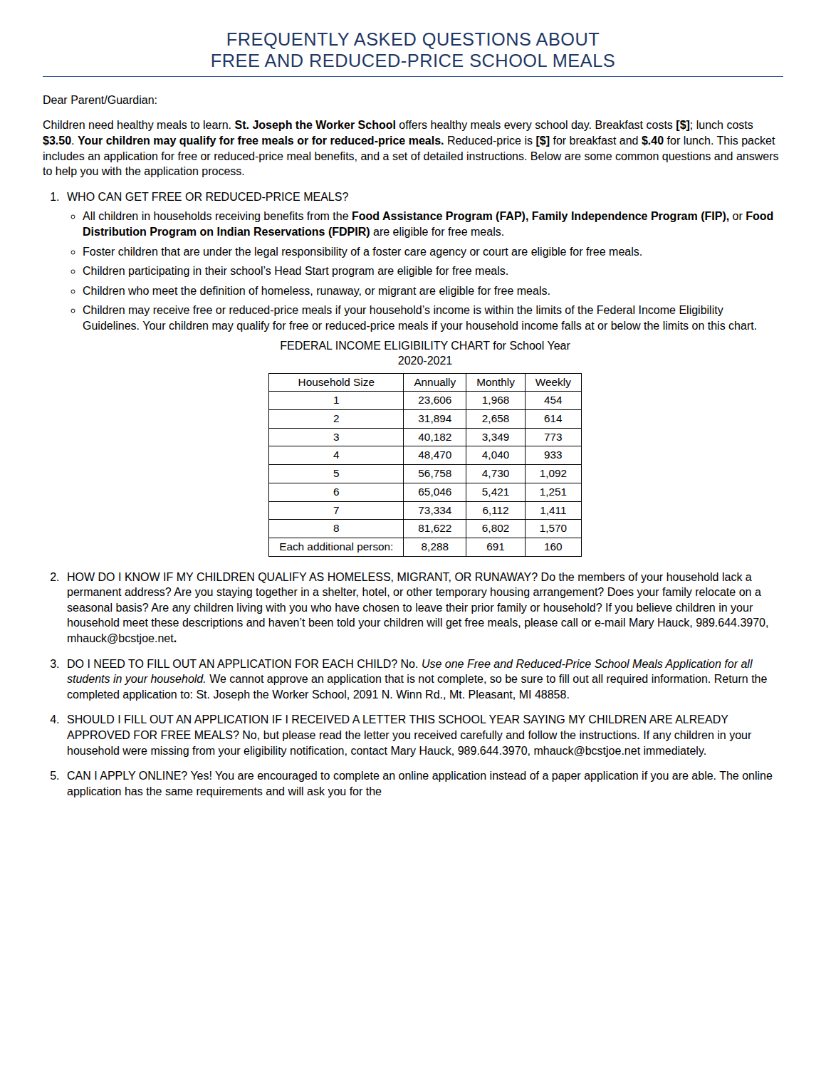FREQUENTLY ASKED QUESTIONS ABOUT
FREE AND REDUCED-PRICE SCHOOL MEALS
Dear Parent/Guardian:
Children need healthy meals to learn. St. Joseph the Worker School offers healthy meals every school day. Breakfast costs [$]; lunch costs $3.50. Your children may qualify for free meals or for reduced-price meals. Reduced-price is [$] for breakfast and $.40 for lunch. This packet includes an application for free or reduced-price meal benefits, and a set of detailed instructions. Below are some common questions and answers to help you with the application process.
WHO CAN GET FREE OR REDUCED-PRICE MEALS?
All children in households receiving benefits from the Food Assistance Program (FAP), Family Independence Program (FIP), or Food Distribution Program on Indian Reservations (FDPIR) are eligible for free meals.
Foster children that are under the legal responsibility of a foster care agency or court are eligible for free meals.
Children participating in their school’s Head Start program are eligible for free meals.
Children who meet the definition of homeless, runaway, or migrant are eligible for free meals.
Children may receive free or reduced-price meals if your household’s income is within the limits of the Federal Income Eligibility Guidelines. Your children may qualify for free or reduced-price meals if your household income falls at or below the limits on this chart.
FEDERAL INCOME ELIGIBILITY CHART for School Year 2020-2021
| Household Size | Annually | Monthly | Weekly |
| --- | --- | --- | --- |
| 1 | 23,606 | 1,968 | 454 |
| 2 | 31,894 | 2,658 | 614 |
| 3 | 40,182 | 3,349 | 773 |
| 4 | 48,470 | 4,040 | 933 |
| 5 | 56,758 | 4,730 | 1,092 |
| 6 | 65,046 | 5,421 | 1,251 |
| 7 | 73,334 | 6,112 | 1,411 |
| 8 | 81,622 | 6,802 | 1,570 |
| Each additional person: | 8,288 | 691 | 160 |
HOW DO I KNOW IF MY CHILDREN QUALIFY AS HOMELESS, MIGRANT, OR RUNAWAY? Do the members of your household lack a permanent address? Are you staying together in a shelter, hotel, or other temporary housing arrangement? Does your family relocate on a seasonal basis? Are any children living with you who have chosen to leave their prior family or household? If you believe children in your household meet these descriptions and haven’t been told your children will get free meals, please call or e-mail Mary Hauck, 989.644.3970, mhauck@bcstjoe.net.
DO I NEED TO FILL OUT AN APPLICATION FOR EACH CHILD? No. Use one Free and Reduced-Price School Meals Application for all students in your household. We cannot approve an application that is not complete, so be sure to fill out all required information. Return the completed application to: St. Joseph the Worker School, 2091 N. Winn Rd., Mt. Pleasant, MI 48858.
SHOULD I FILL OUT AN APPLICATION IF I RECEIVED A LETTER THIS SCHOOL YEAR SAYING MY CHILDREN ARE ALREADY APPROVED FOR FREE MEALS? No, but please read the letter you received carefully and follow the instructions. If any children in your household were missing from your eligibility notification, contact Mary Hauck, 989.644.3970, mhauck@bcstjoe.net immediately.
CAN I APPLY ONLINE? Yes! You are encouraged to complete an online application instead of a paper application if you are able. The online application has the same requirements and will ask you for the